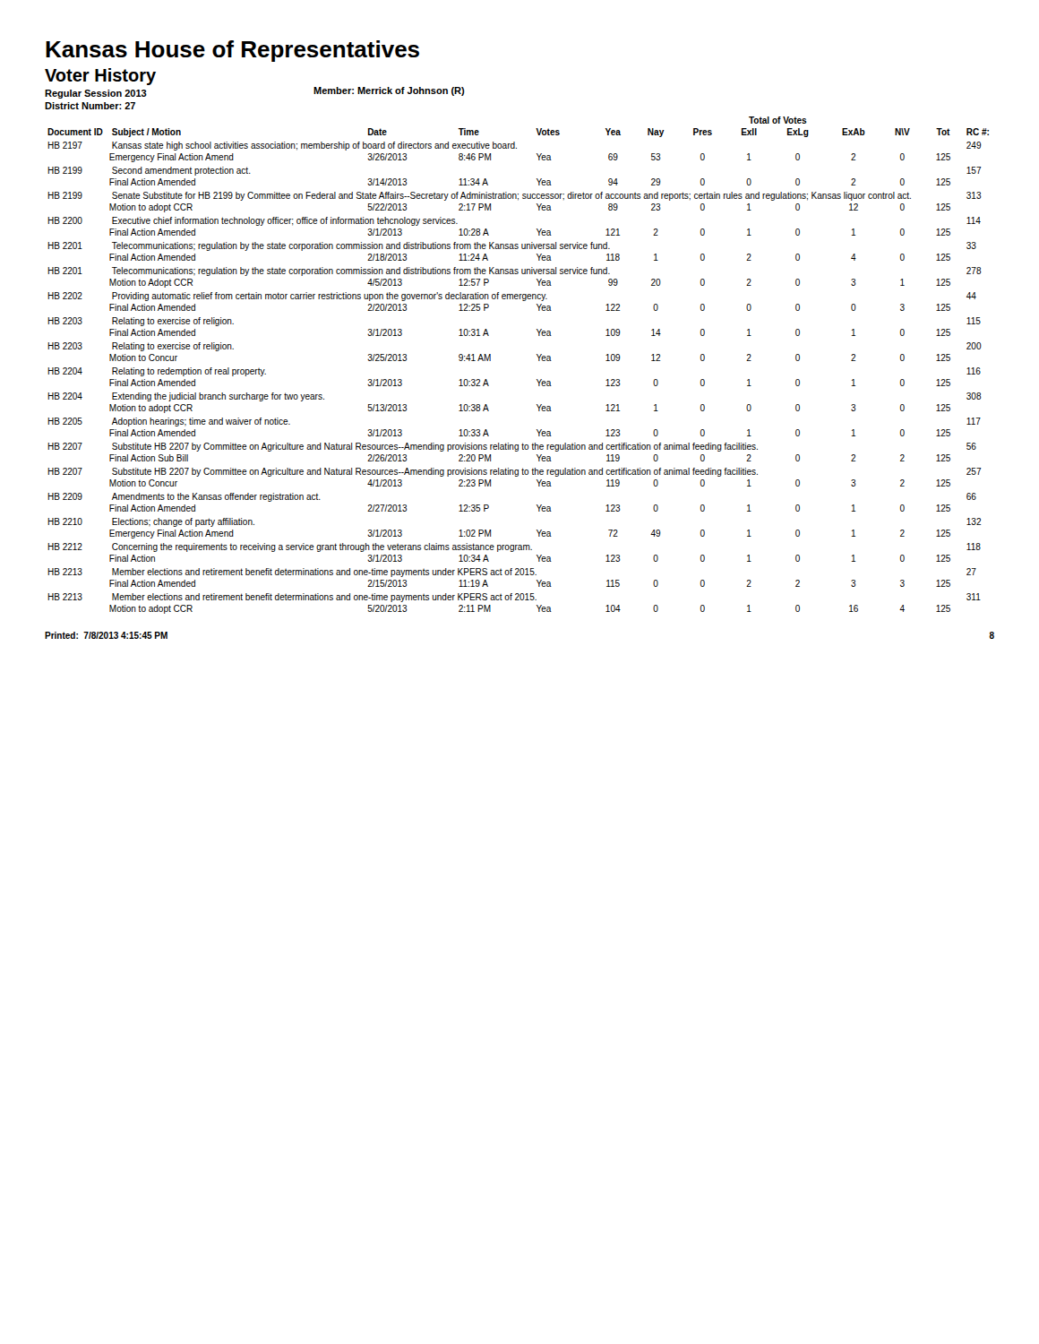Kansas House of Representatives
Voter History
Member: Merrick of Johnson (R)
Regular Session 2013
District Number: 27
| | Total of Votes | |
| --- | --- | --- |
| Document ID | Subject / Motion | Date | Time | Votes | Yea | Nay | Pres | ExII | ExLg | ExAb | N\V | Tot | RC #: |
| HB 2197 | Kansas state high school activities association; membership of board of directors and executive board. | 249 |
| | Emergency Final Action Amend | 3/26/2013 | 8:46 PM | Yea | 69 | 53 | 0 | 1 | 0 | 2 | 0 | 125 | |
| HB 2199 | Second amendment protection act. | 157 |
| | Final Action Amended | 3/14/2013 | 11:34 A | Yea | 94 | 29 | 0 | 0 | 0 | 2 | 0 | 125 | |
| HB 2199 | Senate Substitute for HB 2199 by Committee on Federal and State Affairs--Secretary of Administration; successor; diretor of accounts and reports; certain rules and regulations; Kansas liquor control act. | 313 |
| | Motion to adopt CCR | 5/22/2013 | 2:17 PM | Yea | 89 | 23 | 0 | 1 | 0 | 12 | 0 | 125 | |
| HB 2200 | Executive chief information technology officer; office of information tehcnology services. | 114 |
| | Final Action Amended | 3/1/2013 | 10:28 A | Yea | 121 | 2 | 0 | 1 | 0 | 1 | 0 | 125 | |
| HB 2201 | Telecommunications; regulation by the state corporation commission and distributions from the Kansas universal service fund. | 33 |
| | Final Action Amended | 2/18/2013 | 11:24 A | Yea | 118 | 1 | 0 | 2 | 0 | 4 | 0 | 125 | |
| HB 2201 | Telecommunications; regulation by the state corporation commission and distributions from the Kansas universal service fund. | 278 |
| | Motion to Adopt CCR | 4/5/2013 | 12:57 P | Yea | 99 | 20 | 0 | 2 | 0 | 3 | 1 | 125 | |
| HB 2202 | Providing automatic relief from certain motor carrier restrictions upon the governor's declaration of emergency. | 44 |
| | Final Action Amended | 2/20/2013 | 12:25 P | Yea | 122 | 0 | 0 | 0 | 0 | 0 | 3 | 125 | |
| HB 2203 | Relating to exercise of religion. | 115 |
| | Final Action Amended | 3/1/2013 | 10:31 A | Yea | 109 | 14 | 0 | 1 | 0 | 1 | 0 | 125 | |
| HB 2203 | Relating to exercise of religion. | 200 |
| | Motion to Concur | 3/25/2013 | 9:41 AM | Yea | 109 | 12 | 0 | 2 | 0 | 2 | 0 | 125 | |
| HB 2204 | Relating to redemption of real property. | 116 |
| | Final Action Amended | 3/1/2013 | 10:32 A | Yea | 123 | 0 | 0 | 1 | 0 | 1 | 0 | 125 | |
| HB 2204 | Extending the judicial branch surcharge for two years. | 308 |
| | Motion to adopt CCR | 5/13/2013 | 10:38 A | Yea | 121 | 1 | 0 | 0 | 0 | 3 | 0 | 125 | |
| HB 2205 | Adoption hearings; time and waiver of notice. | 117 |
| | Final Action Amended | 3/1/2013 | 10:33 A | Yea | 123 | 0 | 0 | 1 | 0 | 1 | 0 | 125 | |
| HB 2207 | Substitute HB 2207 by Committee on Agriculture and Natural Resources--Amending provisions relating to the regulation and certification of animal feeding facilities. | 56 |
| | Final Action Sub Bill | 2/26/2013 | 2:20 PM | Yea | 119 | 0 | 0 | 2 | 0 | 2 | 2 | 125 | |
| HB 2207 | Substitute HB 2207 by Committee on Agriculture and Natural Resources--Amending provisions relating to the regulation and certification of animal feeding facilities. | 257 |
| | Motion to Concur | 4/1/2013 | 2:23 PM | Yea | 119 | 0 | 0 | 1 | 0 | 3 | 2 | 125 | |
| HB 2209 | Amendments to the Kansas offender registration act. | 66 |
| | Final Action Amended | 2/27/2013 | 12:35 P | Yea | 123 | 0 | 0 | 1 | 0 | 1 | 0 | 125 | |
| HB 2210 | Elections; change of party affiliation. | 132 |
| | Emergency Final Action Amend | 3/1/2013 | 1:02 PM | Yea | 72 | 49 | 0 | 1 | 0 | 1 | 2 | 125 | |
| HB 2212 | Concerning the requirements to receiving a service grant through the veterans claims assistance program. | 118 |
| | Final Action | 3/1/2013 | 10:34 A | Yea | 123 | 0 | 0 | 1 | 0 | 1 | 0 | 125 | |
| HB 2213 | Member elections and retirement benefit determinations and one-time payments under KPERS act of 2015. | 27 |
| | Final Action Amended | 2/15/2013 | 11:19 A | Yea | 115 | 0 | 0 | 2 | 2 | 3 | 3 | 125 | |
| HB 2213 | Member elections and retirement benefit determinations and one-time payments under KPERS act of 2015. | 311 |
| | Motion to adopt CCR | 5/20/2013 | 2:11 PM | Yea | 104 | 0 | 0 | 1 | 0 | 16 | 4 | 125 | |
Printed: 7/8/2013 4:15:45 PM
8